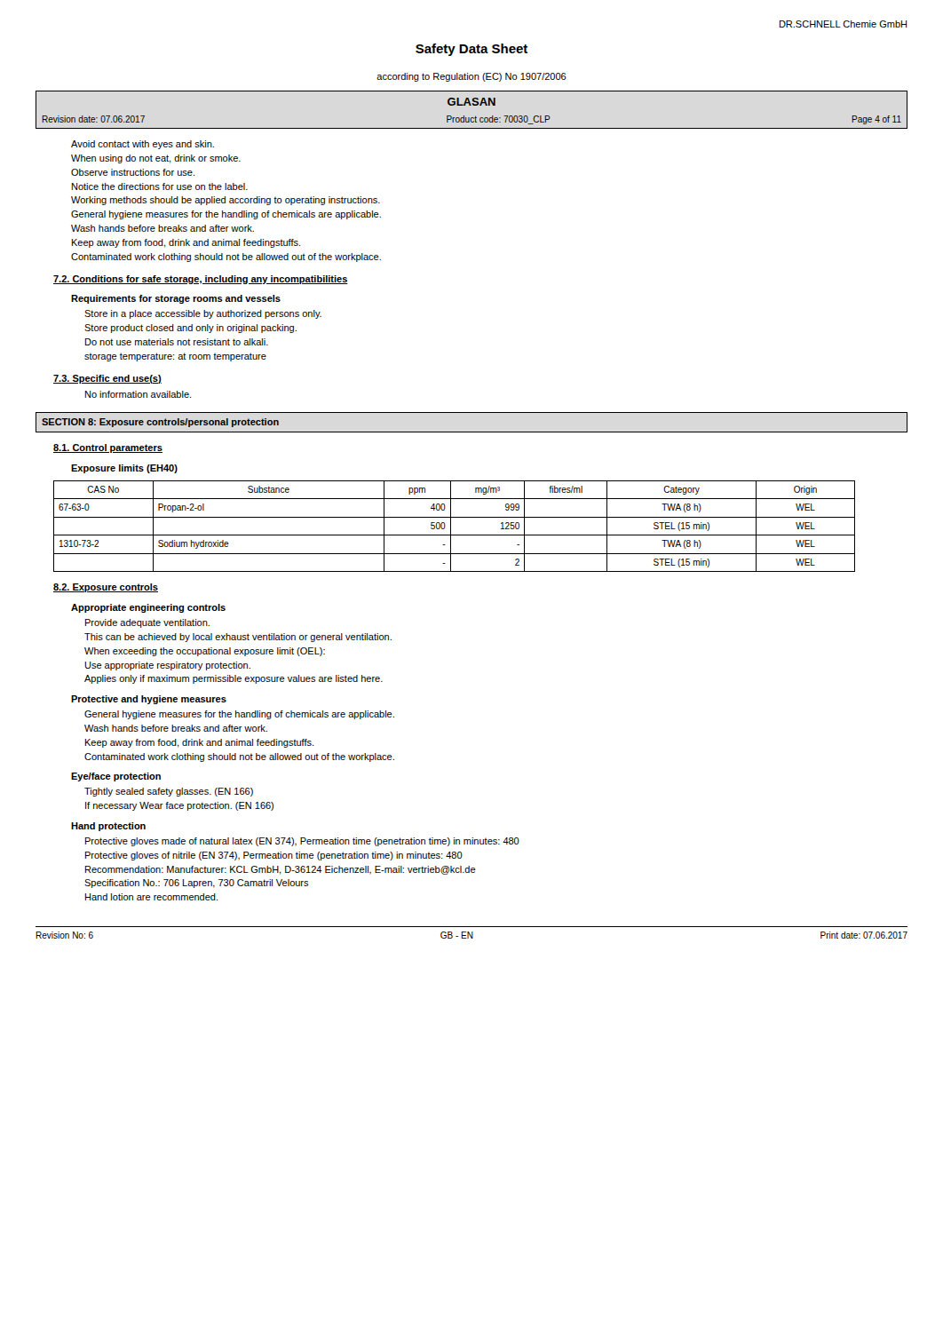DR.SCHNELL Chemie GmbH
Safety Data Sheet
according to Regulation (EC) No 1907/2006
GLASAN
Revision date: 07.06.2017 Product code: 70030_CLP Page 4 of 11
Avoid contact with eyes and skin.
When using do not eat, drink or smoke.
Observe instructions for use.
Notice the directions for use on the label.
Working methods should be applied according to operating instructions.
General hygiene measures for the handling of chemicals are applicable.
Wash hands before breaks and after work.
Keep away from food, drink and animal feedingstuffs.
Contaminated work clothing should not be allowed out of the workplace.
7.2. Conditions for safe storage, including any incompatibilities
Requirements for storage rooms and vessels
Store in a place accessible by authorized persons only.
Store product closed and only in original packing.
Do not use materials not resistant to alkali.
storage temperature: at room temperature
7.3. Specific end use(s)
No information available.
SECTION 8: Exposure controls/personal protection
8.1. Control parameters
Exposure limits (EH40)
| CAS No | Substance | ppm | mg/m³ | fibres/ml | Category | Origin |
| --- | --- | --- | --- | --- | --- | --- |
| 67-63-0 | Propan-2-ol | 400 | 999 | | TWA (8 h) | WEL |
| | | 500 | 1250 | | STEL (15 min) | WEL |
| 1310-73-2 | Sodium hydroxide | - | - | | TWA (8 h) | WEL |
| | | - | 2 | | STEL (15 min) | WEL |
8.2. Exposure controls
Appropriate engineering controls
Provide adequate ventilation.
This can be achieved by local exhaust ventilation or general ventilation.
When exceeding the occupational exposure limit (OEL):
Use appropriate respiratory protection.
Applies only if maximum permissible exposure values are listed here.
Protective and hygiene measures
General hygiene measures for the handling of chemicals are applicable.
Wash hands before breaks and after work.
Keep away from food, drink and animal feedingstuffs.
Contaminated work clothing should not be allowed out of the workplace.
Eye/face protection
Tightly sealed safety glasses. (EN 166)
If necessary Wear face protection. (EN 166)
Hand protection
Protective gloves made of natural latex (EN 374), Permeation time (penetration time) in minutes: 480
Protective gloves of nitrile (EN 374), Permeation time (penetration time) in minutes: 480
Recommendation: Manufacturer: KCL GmbH, D-36124 Eichenzell, E-mail: vertrieb@kcl.de
Specification No.: 706 Lapren, 730 Camatril Velours
Hand lotion are recommended.
Revision No: 6 GB - EN Print date: 07.06.2017